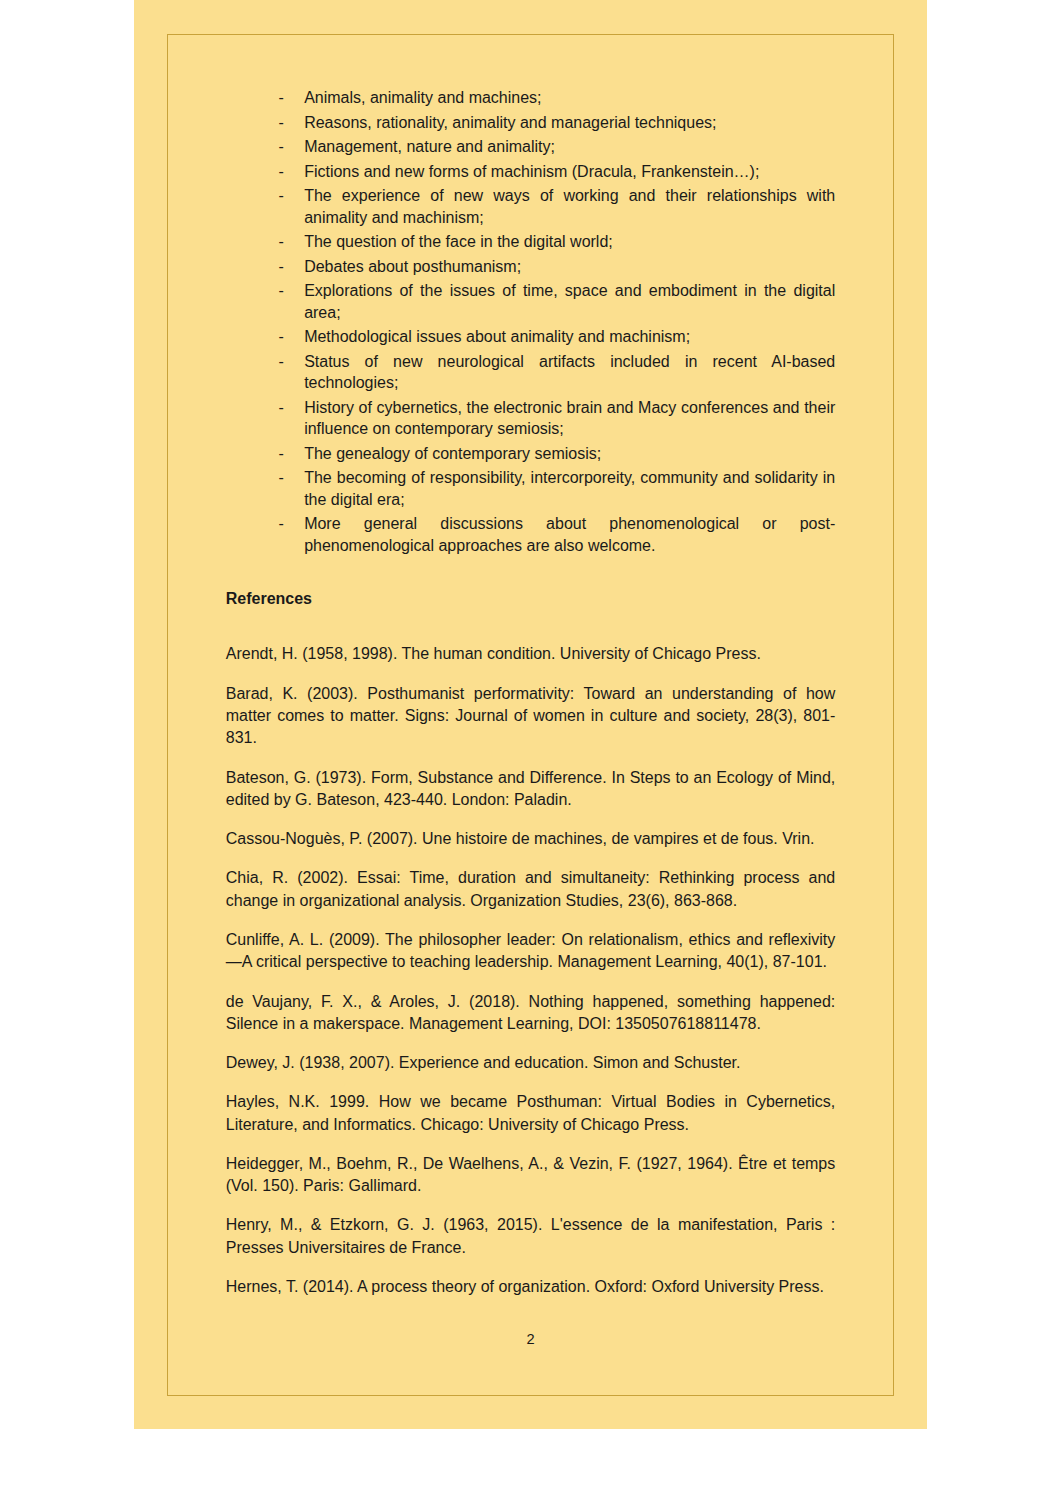Animals, animality and machines;
Reasons, rationality, animality and managerial techniques;
Management, nature and animality;
Fictions and new forms of machinism (Dracula, Frankenstein…);
The experience of new ways of working and their relationships with animality and machinism;
The question of the face in the digital world;
Debates about posthumanism;
Explorations of the issues of time, space and embodiment in the digital area;
Methodological issues about animality and machinism;
Status of new neurological artifacts included in recent AI-based technologies;
History of cybernetics, the electronic brain and Macy conferences and their influence on contemporary semiosis;
The genealogy of contemporary semiosis;
The becoming of responsibility, intercorporeity, community and solidarity in the digital era;
More general discussions about phenomenological or post-phenomenological approaches are also welcome.
References
Arendt, H. (1958, 1998). The human condition. University of Chicago Press.
Barad, K. (2003). Posthumanist performativity: Toward an understanding of how matter comes to matter. Signs: Journal of women in culture and society, 28(3), 801-831.
Bateson, G. (1973). Form, Substance and Difference. In Steps to an Ecology of Mind, edited by G. Bateson, 423-440. London: Paladin.
Cassou-Noguès, P. (2007). Une histoire de machines, de vampires et de fous. Vrin.
Chia, R. (2002). Essai: Time, duration and simultaneity: Rethinking process and change in organizational analysis. Organization Studies, 23(6), 863-868.
Cunliffe, A. L. (2009). The philosopher leader: On relationalism, ethics and reflexivity—A critical perspective to teaching leadership. Management Learning, 40(1), 87-101.
de Vaujany, F. X., & Aroles, J. (2018). Nothing happened, something happened: Silence in a makerspace. Management Learning, DOI: 1350507618811478.
Dewey, J. (1938, 2007). Experience and education. Simon and Schuster.
Hayles, N.K. 1999. How we became Posthuman: Virtual Bodies in Cybernetics, Literature, and Informatics. Chicago: University of Chicago Press.
Heidegger, M., Boehm, R., De Waelhens, A., & Vezin, F. (1927, 1964). Être et temps (Vol. 150). Paris: Gallimard.
Henry, M., & Etzkorn, G. J. (1963, 2015). L'essence de la manifestation, Paris : Presses Universitaires de France.
Hernes, T. (2014). A process theory of organization. Oxford: Oxford University Press.
2